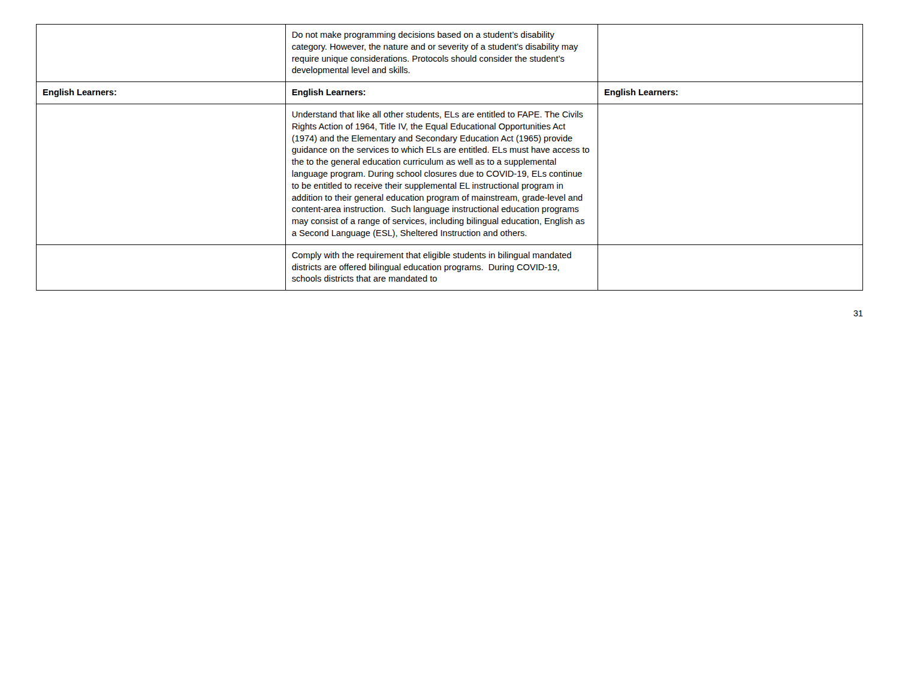| | Do not make programming decisions based on a student’s disability category. However, the nature and or severity of a student’s disability may require unique considerations. Protocols should consider the student’s developmental level and skills. | |
| English Learners: | English Learners: | English Learners: |
| | Understand that like all other students, ELs are entitled to FAPE. The Civils Rights Action of 1964, Title IV, the Equal Educational Opportunities Act (1974) and the Elementary and Secondary Education Act (1965) provide guidance on the services to which ELs are entitled. ELs must have access to the to the general education curriculum as well as to a supplemental language program. During school closures due to COVID-19, ELs continue to be entitled to receive their supplemental EL instructional program in addition to their general education program of mainstream, grade-level and content-area instruction. Such language instructional education programs may consist of a range of services, including bilingual education, English as a Second Language (ESL), Sheltered Instruction and others. | |
| | Comply with the requirement that eligible students in bilingual mandated districts are offered bilingual education programs. During COVID-19, schools districts that are mandated to | |
31